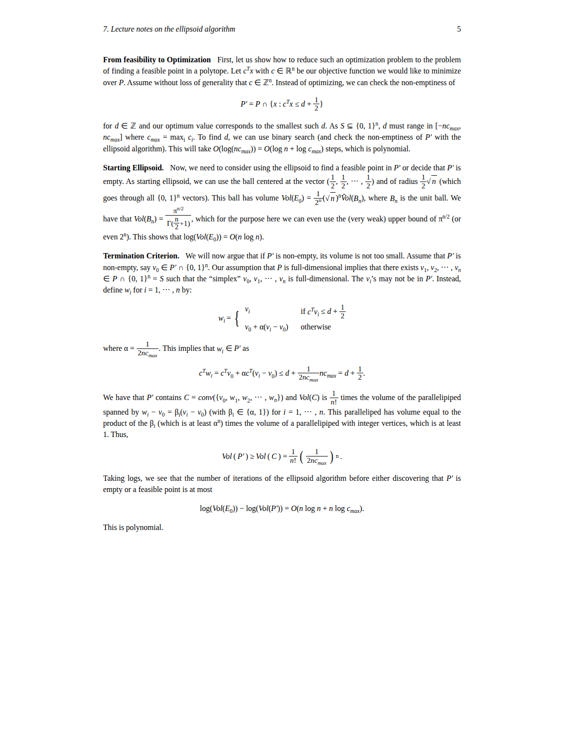7. Lecture notes on the ellipsoid algorithm 5
From feasibility to Optimization First, let us show how to reduce such an optimization problem to the problem of finding a feasible point in a polytope. Let cTx with c ∈ ℝn be our objective function we would like to minimize over P. Assume without loss of generality that c ∈ ℤn. Instead of optimizing, we can check the non-emptiness of
P′ = P ∩ {x : cTx ≤ d + 12}
for d ∈ ℤ and our optimum value corresponds to the smallest such d. As S ⊆ {0, 1}n, d must range in [−ncmax, ncmax] where cmax = maxi ci. To find d, we can use binary search (and check the non-emptiness of P′ with the ellipsoid algorithm). This will take O(log(ncmax)) = O(log n + log cmax) steps, which is polynomial.
Starting Ellipsoid. Now, we need to consider using the ellipsoid to find a feasible point in P′ or decide that P′ is empty. As starting ellipsoid, we can use the ball centered at the vector (12, 12, ··· , 12) and of radius 12√n (which goes through all {0, 1}n vectors). This ball has volume Vol(E0) = 12n(√n)nV̂ol(Bn), where Bn is the unit ball. We have that Vol(Bn) = πn/2 Γ(n 2+1), which for the purpose here we can even use the (very weak) upper bound of πn/2 (or even 2n). This shows that log(Vol(E0)) = O(n log n).
Termination Criterion. We will now argue that if P′ is non-empty, its volume is not too small. Assume that P′ is non-empty, say v0 ∈ P′ ∩ {0, 1}n. Our assumption that P is full-dimensional implies that there exists v1, v2, ··· , vn ∈ P ∩ {0, 1}n = S such that the “simplex” v0, v1, ··· , vn is full-dimensional. The vi’s may not be in P′. Instead, define wi for i = 1, ··· , n by:
wi = { vi if cTvi ≤ d + 12 v0 + α(vi − v0) otherwise
where α = 12ncmax. This implies that wi ∈ P′ as
cTwi = cTv0 + αcT(vi − v0) ≤ d + 12ncmax ncmax = d + 12.
We have that P′ contains C = conv({v0, w1, w2, ··· , wn}) and Vol(C) is 1 n! times the volume of the parallelipiped spanned by wi − v0 = βi(vi − v0) (with βi ∈ {α, 1}) for i = 1, ··· , n. This paralleliped has volume equal to the product of the βi (which is at least αn) times the volume of a parallelipiped with integer vertices, which is at least 1. Thus,
Vol(P′) ≥ Vol(C) = 1 n! (12ncmax)n.
Taking logs, we see that the number of iterations of the ellipsoid algorithm before either discovering that P′ is empty or a feasible point is at most
log(Vol(E0)) − log(Vol(P′)) = O(n log n + n log cmax).
This is polynomial.